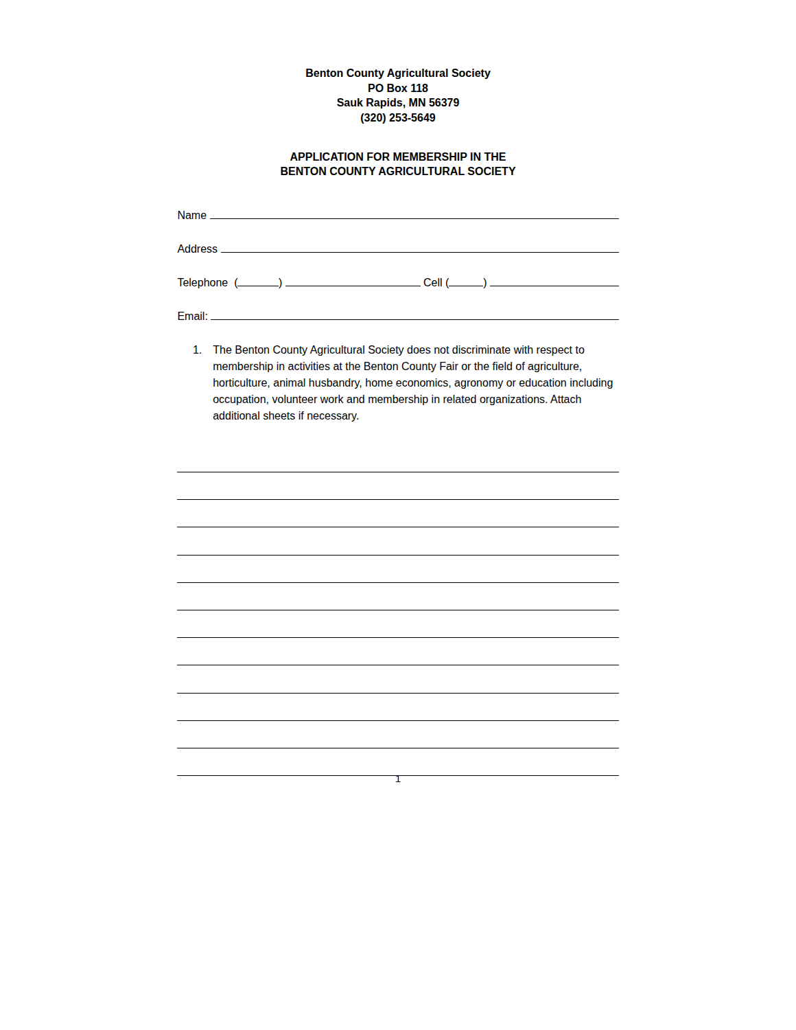Benton County Agricultural Society
PO Box 118
Sauk Rapids, MN 56379
(320) 253-5649
APPLICATION FOR MEMBERSHIP IN THE BENTON COUNTY AGRICULTURAL SOCIETY
Name
Address
Telephone ( ) Cell ( )
Email:
The Benton County Agricultural Society does not discriminate with respect to membership in activities at the Benton County Fair or the field of agriculture, horticulture, animal husbandry, home economics, agronomy or education including occupation, volunteer work and membership in related organizations. Attach additional sheets if necessary.
1